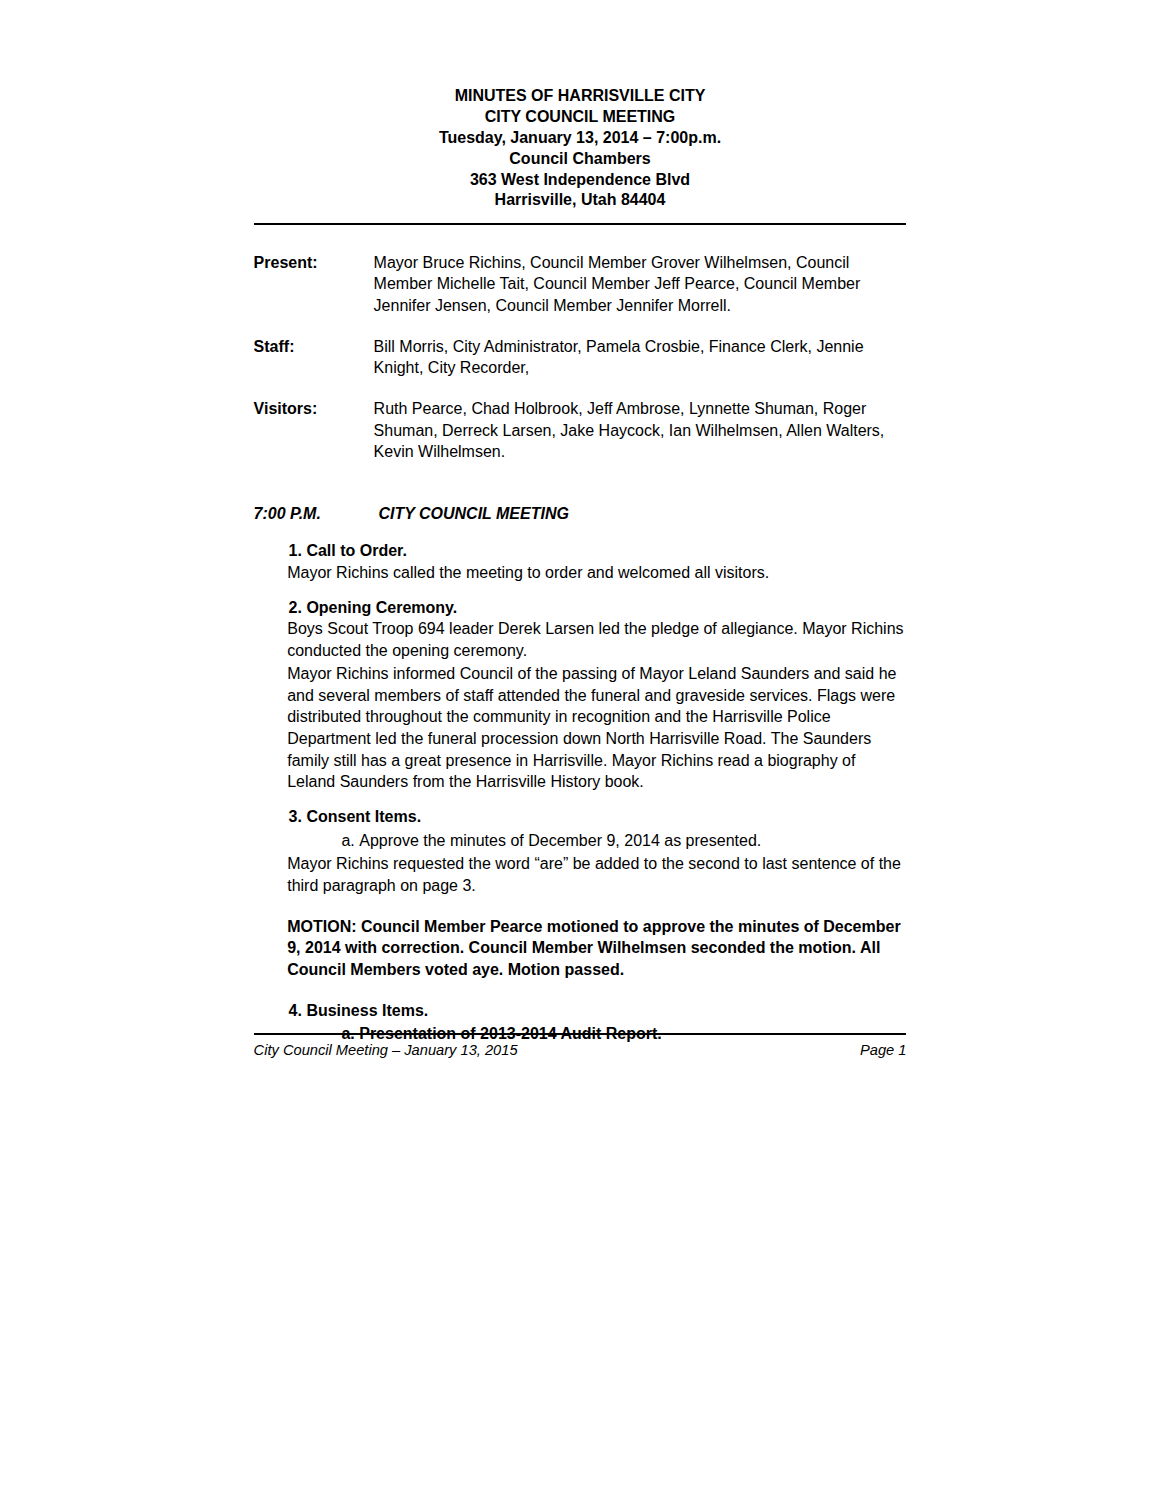MINUTES OF HARRISVILLE CITY CITY COUNCIL MEETING Tuesday, January 13, 2014 – 7:00p.m. Council Chambers 363 West Independence Blvd Harrisville, Utah 84404
| Present: | Mayor Bruce Richins, Council Member Grover Wilhelmsen, Council Member Michelle Tait, Council Member Jeff Pearce, Council Member Jennifer Jensen, Council Member Jennifer Morrell. |
| Staff: | Bill Morris, City Administrator, Pamela Crosbie, Finance Clerk, Jennie Knight, City Recorder, |
| Visitors: | Ruth Pearce, Chad Holbrook, Jeff Ambrose, Lynnette Shuman, Roger Shuman, Derreck Larsen, Jake Haycock, Ian Wilhelmsen, Allen Walters, Kevin Wilhelmsen. |
7:00 P.M. CITY COUNCIL MEETING
Call to Order.
Mayor Richins called the meeting to order and welcomed all visitors.
Opening Ceremony.
Boys Scout Troop 694 leader Derek Larsen led the pledge of allegiance. Mayor Richins conducted the opening ceremony.
Mayor Richins informed Council of the passing of Mayor Leland Saunders and said he and several members of staff attended the funeral and graveside services. Flags were distributed throughout the community in recognition and the Harrisville Police Department led the funeral procession down North Harrisville Road. The Saunders family still has a great presence in Harrisville. Mayor Richins read a biography of Leland Saunders from the Harrisville History book.
Consent Items.
Approve the minutes of December 9, 2014 as presented.
Mayor Richins requested the word “are” be added to the second to last sentence of the third paragraph on page 3.
MOTION: Council Member Pearce motioned to approve the minutes of December 9, 2014 with correction. Council Member Wilhelmsen seconded the motion. All Council Members voted aye. Motion passed.
Business Items.
Presentation of 2013-2014 Audit Report.
City Council Meeting – January 13, 2015 Page 1